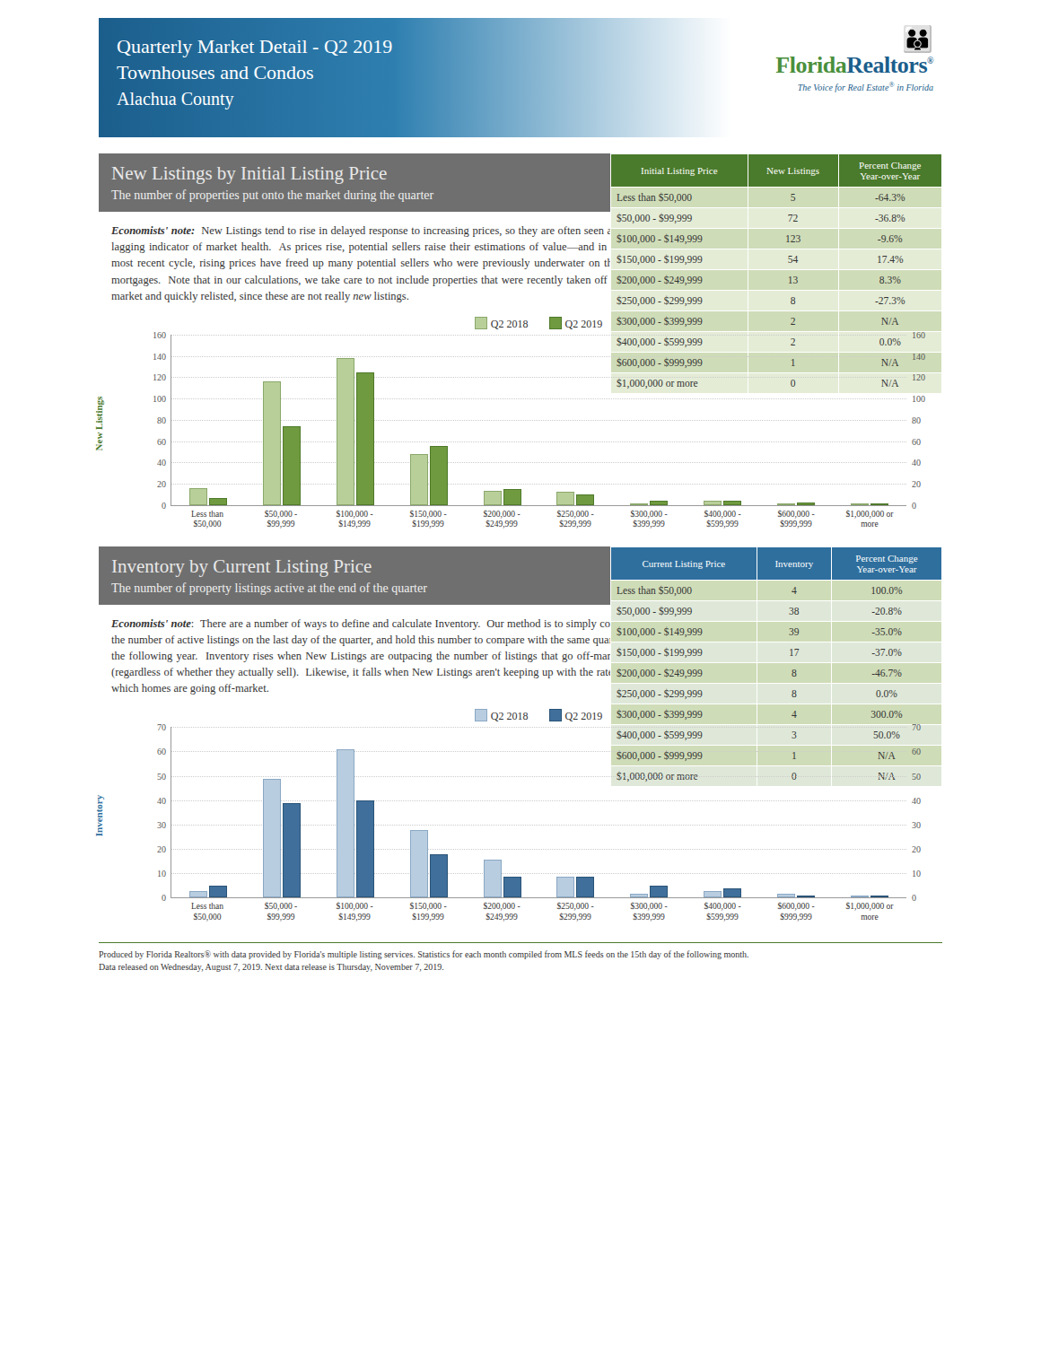Quarterly Market Detail - Q2 2019
Townhouses and Condos
Alachua County
👪
Florida Realtors®
The Voice for Real Estate® in Florida
New Listings by Initial Listing Price
The number of properties put onto the market during the quarter
| Initial Listing Price | New Listings | Percent Change Year-over-Year |
| --- | --- | --- |
| Less than $50,000 | 5 | -64.3% |
| $50,000 - $99,999 | 72 | -36.8% |
| $100,000 - $149,999 | 123 | -9.6% |
| $150,000 - $199,999 | 54 | 17.4% |
| $200,000 - $249,999 | 13 | 8.3% |
| $250,000 - $299,999 | 8 | -27.3% |
| $300,000 - $399,999 | 2 | N/A |
| $400,000 - $599,999 | 2 | 0.0% |
| $600,000 - $999,999 | 1 | N/A |
| $1,000,000 or more | 0 | N/A |
Economists' note: New Listings tend to rise in delayed response to increasing prices, so they are often seen as a lagging indicator of market health. As prices rise, potential sellers raise their estimations of value—and in the most recent cycle, rising prices have freed up many potential sellers who were previously underwater on their mortgages. Note that in our calculations, we take care to not include properties that were recently taken off the market and quickly relisted, since these are not really new listings.
Q2 2018 Q2 2019
New Listings
160 140 120 100 80 60 40 20 0
160 140 120 100 80 60 40 20 0
Less than
$50,000
$50,000 -
$99,999
$100,000 -
$149,999
$150,000 -
$199,999
$200,000 -
$249,999
$250,000 -
$299,999
$300,000 -
$399,999
$400,000 -
$599,999
$600,000 -
$999,999
$1,000,000 or
more
Inventory by Current Listing Price
The number of property listings active at the end of the quarter
| Current Listing Price | Inventory | Percent Change Year-over-Year |
| --- | --- | --- |
| Less than $50,000 | 4 | 100.0% |
| $50,000 - $99,999 | 38 | -20.8% |
| $100,000 - $149,999 | 39 | -35.0% |
| $150,000 - $199,999 | 17 | -37.0% |
| $200,000 - $249,999 | 8 | -46.7% |
| $250,000 - $299,999 | 8 | 0.0% |
| $300,000 - $399,999 | 4 | 300.0% |
| $400,000 - $599,999 | 3 | 50.0% |
| $600,000 - $999,999 | 1 | N/A |
| $1,000,000 or more | 0 | N/A |
Economists' note: There are a number of ways to define and calculate Inventory. Our method is to simply count the number of active listings on the last day of the quarter, and hold this number to compare with the same quarter the following year. Inventory rises when New Listings are outpacing the number of listings that go off-market (regardless of whether they actually sell). Likewise, it falls when New Listings aren't keeping up with the rate at which homes are going off-market.
Q2 2018 Q2 2019
Inventory
70 60 50 40 30 20 10 0
70 60 50 40 30 20 10 0
Less than
$50,000
$50,000 -
$99,999
$100,000 -
$149,999
$150,000 -
$199,999
$200,000 -
$249,999
$250,000 -
$299,999
$300,000 -
$399,999
$400,000 -
$599,999
$600,000 -
$999,999
$1,000,000 or
more
Produced by Florida Realtors® with data provided by Florida's multiple listing services. Statistics for each month compiled from MLS feeds on the 15th day of the following month.
Data released on Wednesday, August 7, 2019. Next data release is Thursday, November 7, 2019.